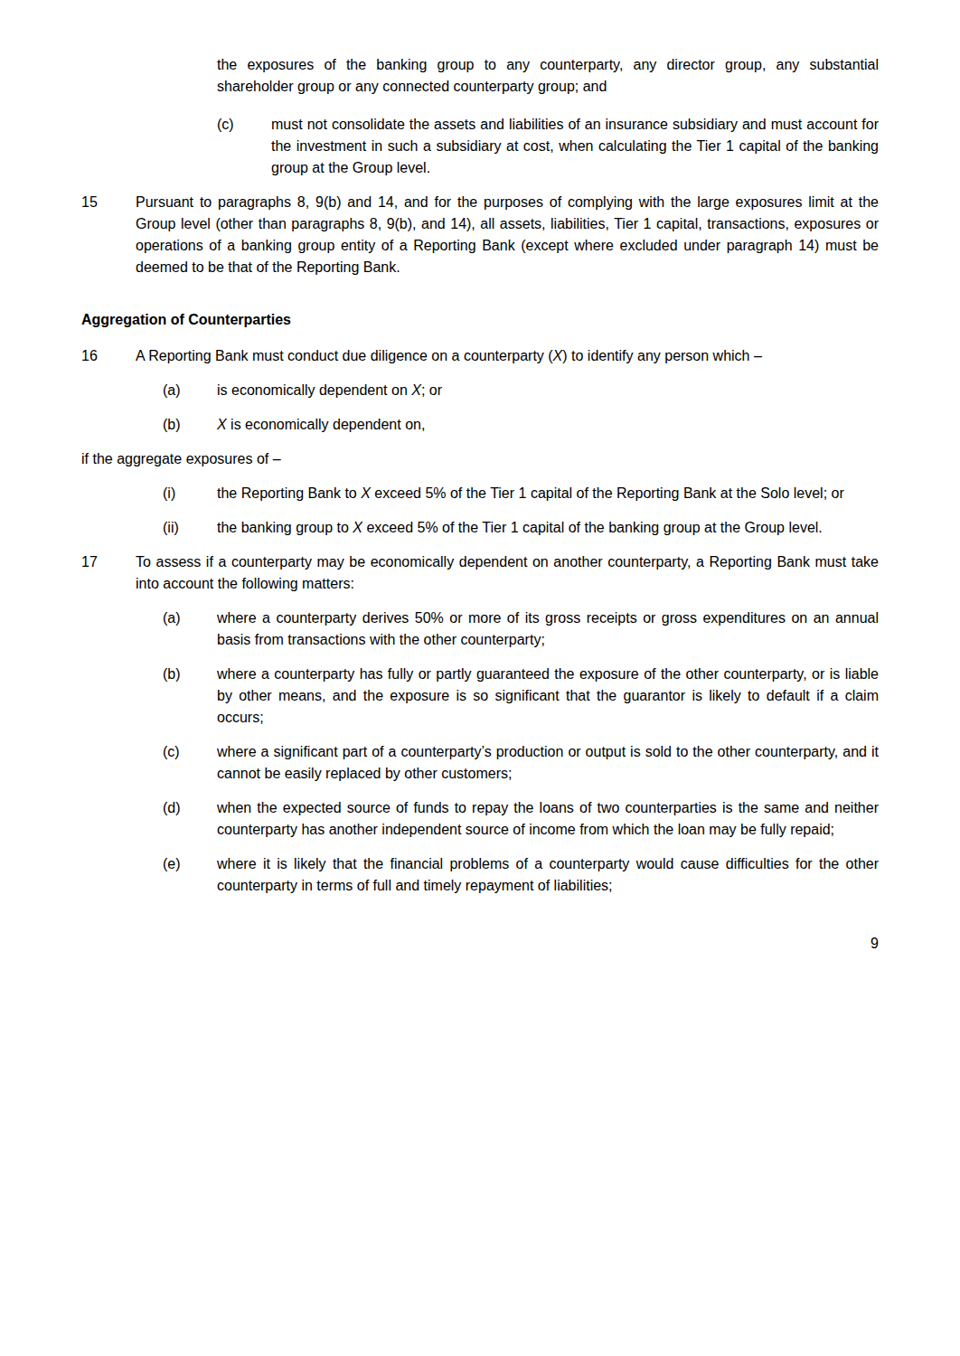the exposures of the banking group to any counterparty, any director group, any substantial shareholder group or any connected counterparty group; and
(c)
must not consolidate the assets and liabilities of an insurance subsidiary and must account for the investment in such a subsidiary at cost, when calculating the Tier 1 capital of the banking group at the Group level.
15
Pursuant to paragraphs 8, 9(b) and 14, and for the purposes of complying with the large exposures limit at the Group level (other than paragraphs 8, 9(b), and 14), all assets, liabilities, Tier 1 capital, transactions, exposures or operations of a banking group entity of a Reporting Bank (except where excluded under paragraph 14) must be deemed to be that of the Reporting Bank.
Aggregation of Counterparties
16
A Reporting Bank must conduct due diligence on a counterparty (X) to identify any person which –
(a)
is economically dependent on X; or
(b)
X is economically dependent on,
if the aggregate exposures of –
(i)
the Reporting Bank to X exceed 5% of the Tier 1 capital of the Reporting Bank at the Solo level; or
(ii)
the banking group to X exceed 5% of the Tier 1 capital of the banking group at the Group level.
17
To assess if a counterparty may be economically dependent on another counterparty, a Reporting Bank must take into account the following matters:
(a)
where a counterparty derives 50% or more of its gross receipts or gross expenditures on an annual basis from transactions with the other counterparty;
(b)
where a counterparty has fully or partly guaranteed the exposure of the other counterparty, or is liable by other means, and the exposure is so significant that the guarantor is likely to default if a claim occurs;
(c)
where a significant part of a counterparty’s production or output is sold to the other counterparty, and it cannot be easily replaced by other customers;
(d)
when the expected source of funds to repay the loans of two counterparties is the same and neither counterparty has another independent source of income from which the loan may be fully repaid;
(e)
where it is likely that the financial problems of a counterparty would cause difficulties for the other counterparty in terms of full and timely repayment of liabilities;
9